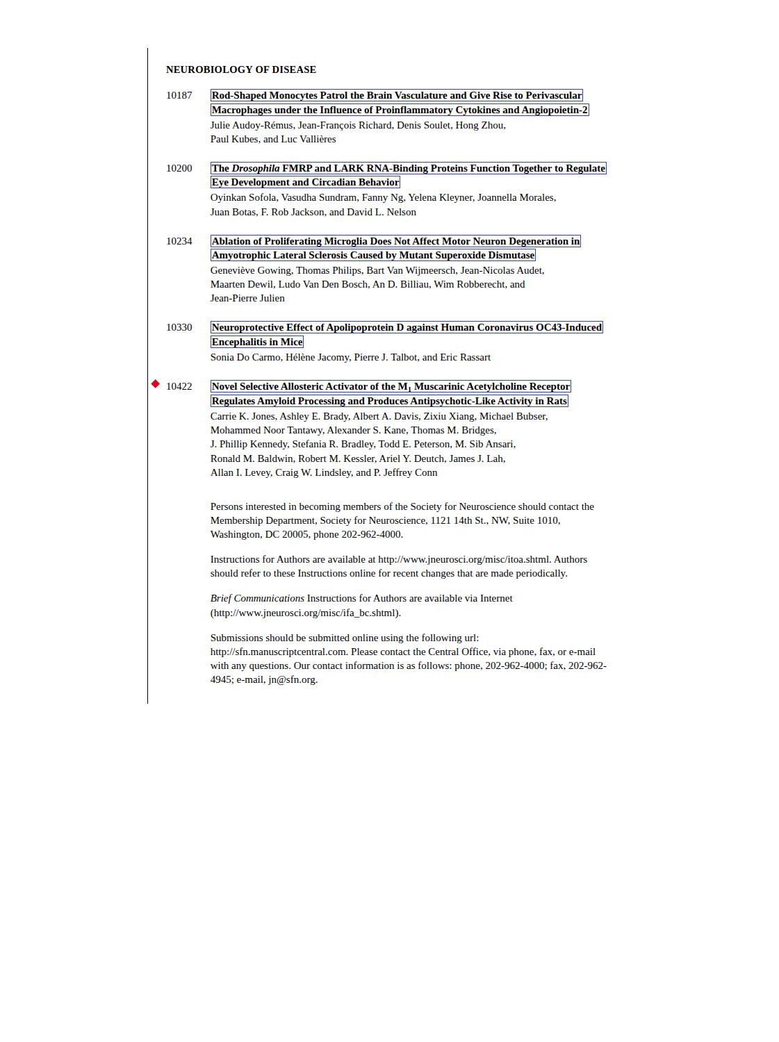Neurobiology of Disease
10187
Rod-Shaped Monocytes Patrol the Brain Vasculature and Give Rise to Perivascular Macrophages under the Influence of Proinflammatory Cytokines and Angiopoietin-2
Julie Audoy-Rémus, Jean-François Richard, Denis Soulet, Hong Zhou,
Paul Kubes, and Luc Vallières
10200
The Drosophila FMRP and LARK RNA-Binding Proteins Function Together to Regulate Eye Development and Circadian Behavior
Oyinkan Sofola, Vasudha Sundram, Fanny Ng, Yelena Kleyner, Joannella Morales,
Juan Botas, F. Rob Jackson, and David L. Nelson
10234
Ablation of Proliferating Microglia Does Not Affect Motor Neuron Degeneration in Amyotrophic Lateral Sclerosis Caused by Mutant Superoxide Dismutase
Geneviève Gowing, Thomas Philips, Bart Van Wijmeersch, Jean-Nicolas Audet,
Maarten Dewil, Ludo Van Den Bosch, An D. Billiau, Wim Robberecht, and
Jean-Pierre Julien
10330
Neuroprotective Effect of Apolipoprotein D against Human Coronavirus OC43-Induced Encephalitis in Mice
Sonia Do Carmo, Hélène Jacomy, Pierre J. Talbot, and Eric Rassart
10422
Novel Selective Allosteric Activator of the M1 Muscarinic Acetylcholine Receptor Regulates Amyloid Processing and Produces Antipsychotic-Like Activity in Rats
Carrie K. Jones, Ashley E. Brady, Albert A. Davis, Zixiu Xiang, Michael Bubser,
Mohammed Noor Tantawy, Alexander S. Kane, Thomas M. Bridges,
J. Phillip Kennedy, Stefania R. Bradley, Todd E. Peterson, M. Sib Ansari,
Ronald M. Baldwin, Robert M. Kessler, Ariel Y. Deutch, James J. Lah,
Allan I. Levey, Craig W. Lindsley, and P. Jeffrey Conn
Persons interested in becoming members of the Society for Neuroscience should contact the Membership Department, Society for Neuroscience, 1121 14th St., NW, Suite 1010, Washington, DC 20005, phone 202-962-4000.
Instructions for Authors are available at http://www.jneurosci.org/misc/itoa.shtml. Authors should refer to these Instructions online for recent changes that are made periodically.
Brief Communications Instructions for Authors are available via Internet (http://www.jneurosci.org/misc/ifa_bc.shtml).
Submissions should be submitted online using the following url: http://sfn.manuscriptcentral.com. Please contact the Central Office, via phone, fax, or e-mail with any questions. Our contact information is as follows: phone, 202-962-4000; fax, 202-962-4945; e-mail, jn@sfn.org.